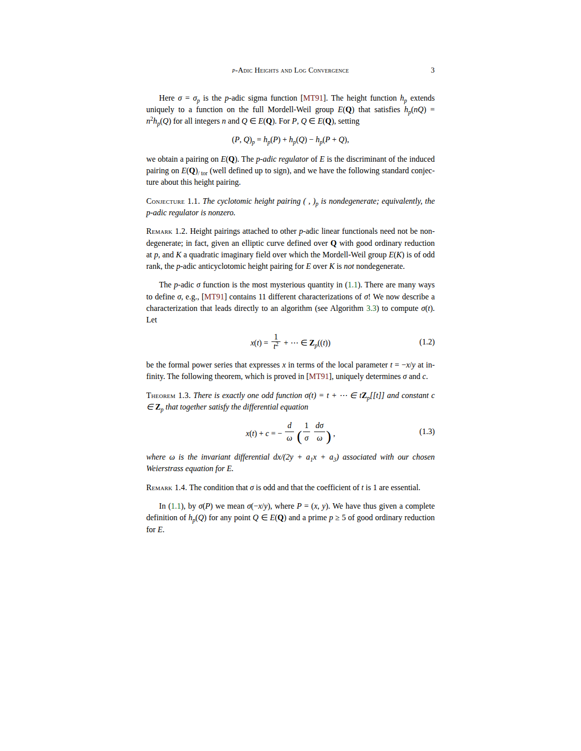p-Adic Heights and Log Convergence 3
Here σ = σp is the p-adic sigma function [MT91]. The height function hp extends uniquely to a function on the full Mordell-Weil group E(Q) that satisfies hp(nQ) = n2hp(Q) for all integers n and Q ∈ E(Q). For P, Q ∈ E(Q), setting
(P, Q)p = hp(P) + hp(Q) − hp(P + Q),
we obtain a pairing on E(Q). The p-adic regulator of E is the discriminant of the induced pairing on E(Q)/ tor (well defined up to sign), and we have the following standard conjecture about this height pairing.
Conjecture 1.1. The cyclotomic height pairing ( , )p is nondegenerate; equivalently, the p-adic regulator is nonzero.
Remark 1.2. Height pairings attached to other p-adic linear functionals need not be nondegenerate; in fact, given an elliptic curve defined over Q with good ordinary reduction at p, and K a quadratic imaginary field over which the Mordell-Weil group E(K) is of odd rank, the p-adic anticyclotomic height pairing for E over K is not nondegenerate.
The p-adic σ function is the most mysterious quantity in (1.1). There are many ways to define σ, e.g., [MT91] contains 11 different characterizations of σ! We now describe a characterization that leads directly to an algorithm (see Algorithm 3.3) to compute σ(t). Let
x(t) = 1 t2 + ⋯ ∈ Zp((t)) (1.2)
be the formal power series that expresses x in terms of the local parameter t = −x/y at infinity. The following theorem, which is proved in [MT91], uniquely determines σ and c.
Theorem 1.3. There is exactly one odd function σ(t) = t + ⋯ ∈ tZp[[t]] and constant c ∈ Zp that together satisfy the differential equation
x(t) + c = − dω (1 σ dσ ω) , (1.3)
where ω is the invariant differential dx/(2y + a1x + a3) associated with our chosen Weierstrass equation for E.
Remark 1.4. The condition that σ is odd and that the coefficient of t is 1 are essential.
In (1.1), by σ(P) we mean σ(−x/y), where P = (x, y). We have thus given a complete definition of hp(Q) for any point Q ∈ E(Q) and a prime p ≥ 5 of good ordinary reduction for E.